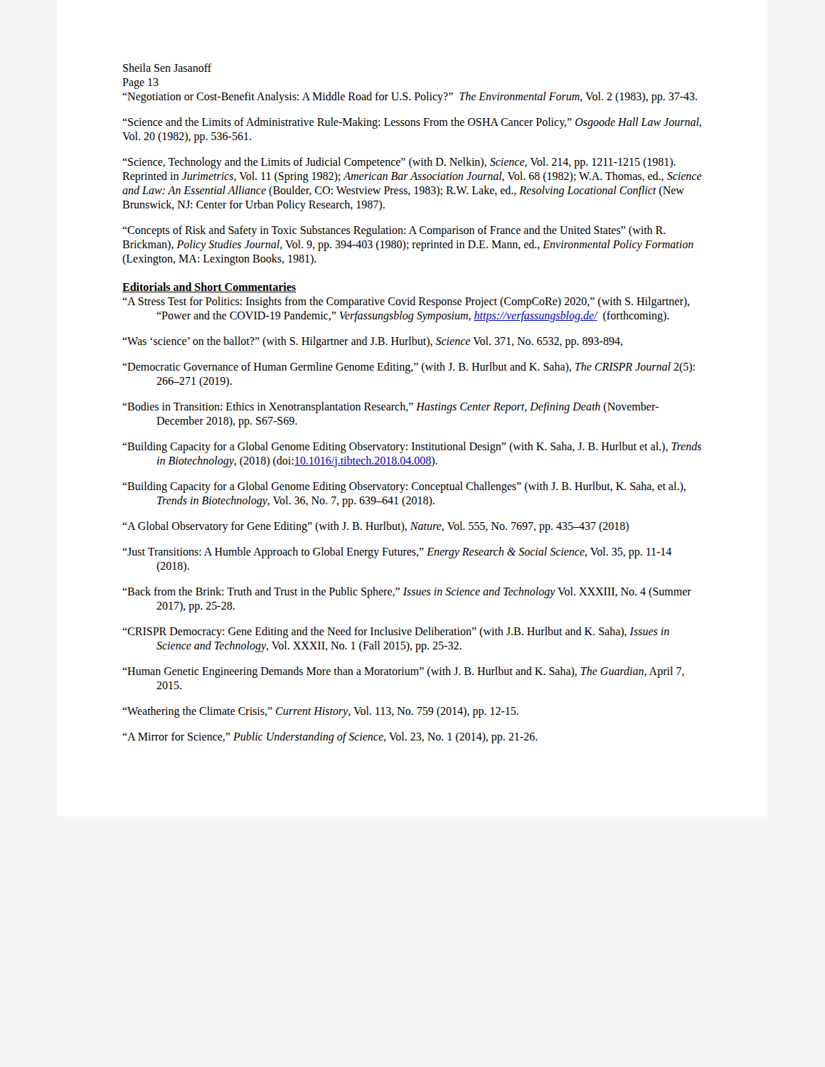Sheila Sen Jasanoff
Page 13
“Negotiation or Cost-Benefit Analysis: A Middle Road for U.S. Policy?” The Environmental Forum, Vol. 2 (1983), pp. 37-43.
“Science and the Limits of Administrative Rule-Making: Lessons From the OSHA Cancer Policy,” Osgoode Hall Law Journal, Vol. 20 (1982), pp. 536-561.
“Science, Technology and the Limits of Judicial Competence” (with D. Nelkin), Science, Vol. 214, pp. 1211-1215 (1981). Reprinted in Jurimetrics, Vol. 11 (Spring 1982); American Bar Association Journal, Vol. 68 (1982); W.A. Thomas, ed., Science and Law: An Essential Alliance (Boulder, CO: Westview Press, 1983); R.W. Lake, ed., Resolving Locational Conflict (New Brunswick, NJ: Center for Urban Policy Research, 1987).
“Concepts of Risk and Safety in Toxic Substances Regulation: A Comparison of France and the United States” (with R. Brickman), Policy Studies Journal, Vol. 9, pp. 394-403 (1980); reprinted in D.E. Mann, ed., Environmental Policy Formation (Lexington, MA: Lexington Books, 1981).
Editorials and Short Commentaries
“A Stress Test for Politics: Insights from the Comparative Covid Response Project (CompCoRe) 2020,” (with S. Hilgartner), “Power and the COVID-19 Pandemic,” Verfassungsblog Symposium, https://verfassungsblog.de/ (forthcoming).
“Was ‘science’ on the ballot?” (with S. Hilgartner and J.B. Hurlbut), Science Vol. 371, No. 6532, pp. 893-894,
“Democratic Governance of Human Germline Genome Editing,” (with J. B. Hurlbut and K. Saha), The CRISPR Journal 2(5): 266–271 (2019).
“Bodies in Transition: Ethics in Xenotransplantation Research,” Hastings Center Report, Defining Death (November-December 2018), pp. S67-S69.
“Building Capacity for a Global Genome Editing Observatory: Institutional Design” (with K. Saha, J. B. Hurlbut et al.), Trends in Biotechnology, (2018) (doi:10.1016/j.tibtech.2018.04.008).
“Building Capacity for a Global Genome Editing Observatory: Conceptual Challenges” (with J. B. Hurlbut, K. Saha, et al.), Trends in Biotechnology, Vol. 36, No. 7, pp. 639–641 (2018).
“A Global Observatory for Gene Editing” (with J. B. Hurlbut), Nature, Vol. 555, No. 7697, pp. 435–437 (2018)
“Just Transitions: A Humble Approach to Global Energy Futures,” Energy Research & Social Science, Vol. 35, pp. 11-14 (2018).
“Back from the Brink: Truth and Trust in the Public Sphere,” Issues in Science and Technology Vol. XXXIII, No. 4 (Summer 2017), pp. 25-28.
“CRISPR Democracy: Gene Editing and the Need for Inclusive Deliberation” (with J.B. Hurlbut and K. Saha), Issues in Science and Technology, Vol. XXXII, No. 1 (Fall 2015), pp. 25-32.
“Human Genetic Engineering Demands More than a Moratorium” (with J. B. Hurlbut and K. Saha), The Guardian, April 7, 2015.
“Weathering the Climate Crisis,” Current History, Vol. 113, No. 759 (2014), pp. 12-15.
“A Mirror for Science,” Public Understanding of Science, Vol. 23, No. 1 (2014), pp. 21-26.